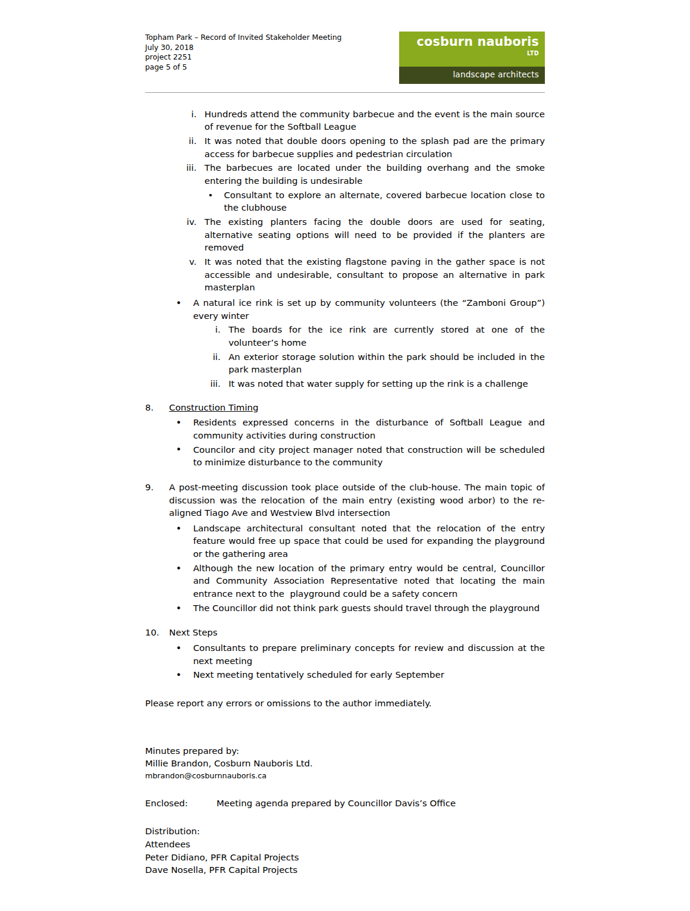Topham Park – Record of Invited Stakeholder Meeting
July 30, 2018
project 2251
page 5 of 5
cosburn nauboris LTD
landscape architects
i. Hundreds attend the community barbecue and the event is the main source of revenue for the Softball League
ii. It was noted that double doors opening to the splash pad are the primary access for barbecue supplies and pedestrian circulation
iii. The barbecues are located under the building overhang and the smoke entering the building is undesirable
Consultant to explore an alternate, covered barbecue location close to the clubhouse
iv. The existing planters facing the double doors are used for seating, alternative seating options will need to be provided if the planters are removed
v. It was noted that the existing flagstone paving in the gather space is not accessible and undesirable, consultant to propose an alternative in park masterplan
A natural ice rink is set up by community volunteers (the “Zamboni Group”) every winter
i. The boards for the ice rink are currently stored at one of the volunteer’s home
ii. An exterior storage solution within the park should be included in the park masterplan
iii. It was noted that water supply for setting up the rink is a challenge
8.
Construction Timing
Residents expressed concerns in the disturbance of Softball League and community activities during construction
Councilor and city project manager noted that construction will be scheduled to minimize disturbance to the community
9.
A post-meeting discussion took place outside of the club-house. The main topic of discussion was the relocation of the main entry (existing wood arbor) to the re-aligned Tiago Ave and Westview Blvd intersection
Landscape architectural consultant noted that the relocation of the entry feature would free up space that could be used for expanding the playground or the gathering area
Although the new location of the primary entry would be central, Councillor and Community Association Representative noted that locating the main entrance next to the playground could be a safety concern
The Councillor did not think park guests should travel through the playground
10.
Next Steps
Consultants to prepare preliminary concepts for review and discussion at the next meeting
Next meeting tentatively scheduled for early September
Please report any errors or omissions to the author immediately.
Minutes prepared by:
Millie Brandon, Cosburn Nauboris Ltd.
mbrandon@cosburnnauboris.ca
Enclosed: Meeting agenda prepared by Councillor Davis’s Office
Distribution:
Attendees
Peter Didiano, PFR Capital Projects
Dave Nosella, PFR Capital Projects